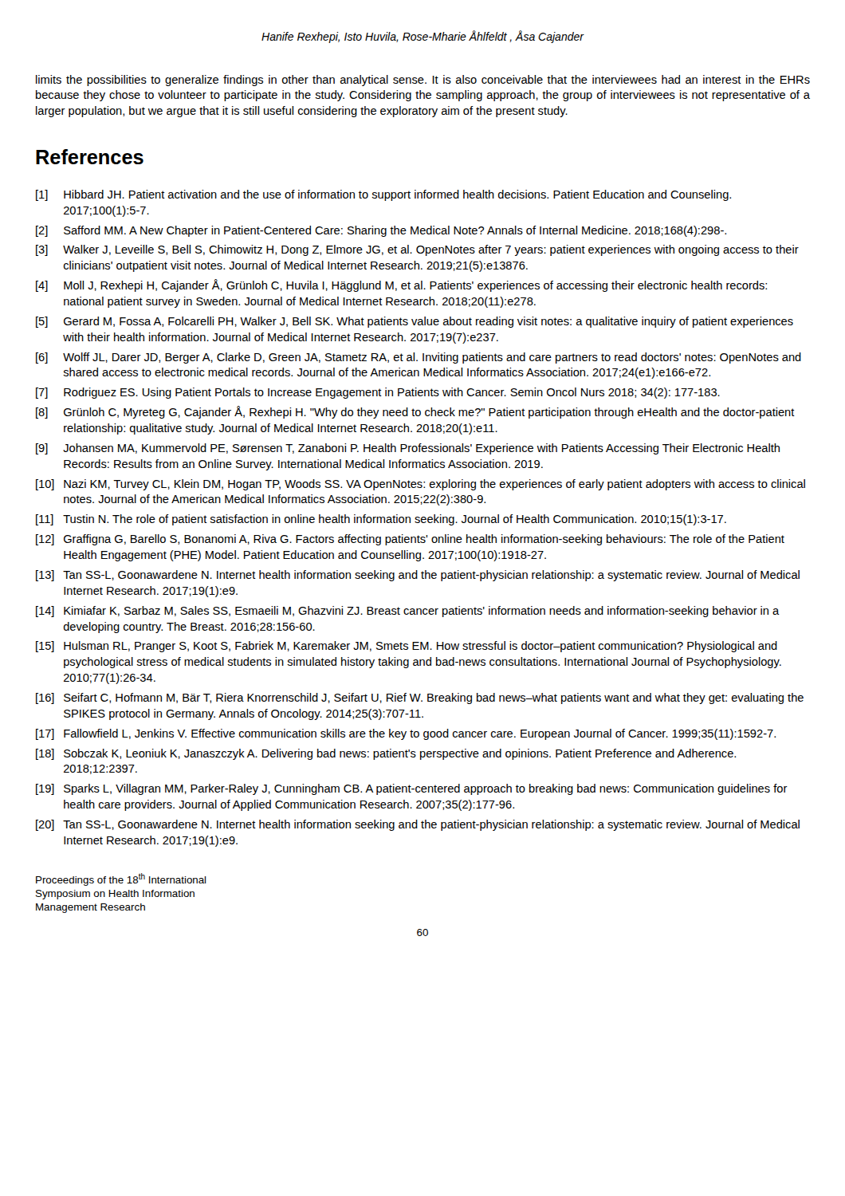Hanife Rexhepi, Isto Huvila, Rose-Mharie Åhlfeldt , Åsa Cajander
limits the possibilities to generalize findings in other than analytical sense. It is also conceivable that the interviewees had an interest in the EHRs because they chose to volunteer to participate in the study. Considering the sampling approach, the group of interviewees is not representative of a larger population, but we argue that it is still useful considering the exploratory aim of the present study.
References
[1] Hibbard JH. Patient activation and the use of information to support informed health decisions. Patient Education and Counseling. 2017;100(1):5-7.
[2] Safford MM. A New Chapter in Patient-Centered Care: Sharing the Medical Note? Annals of Internal Medicine. 2018;168(4):298-.
[3] Walker J, Leveille S, Bell S, Chimowitz H, Dong Z, Elmore JG, et al. OpenNotes after 7 years: patient experiences with ongoing access to their clinicians' outpatient visit notes. Journal of Medical Internet Research. 2019;21(5):e13876.
[4] Moll J, Rexhepi H, Cajander Å, Grünloh C, Huvila I, Hägglund M, et al. Patients' experiences of accessing their electronic health records: national patient survey in Sweden. Journal of Medical Internet Research. 2018;20(11):e278.
[5] Gerard M, Fossa A, Folcarelli PH, Walker J, Bell SK. What patients value about reading visit notes: a qualitative inquiry of patient experiences with their health information. Journal of Medical Internet Research. 2017;19(7):e237.
[6] Wolff JL, Darer JD, Berger A, Clarke D, Green JA, Stametz RA, et al. Inviting patients and care partners to read doctors' notes: OpenNotes and shared access to electronic medical records. Journal of the American Medical Informatics Association. 2017;24(e1):e166-e72.
[7] Rodriguez ES. Using Patient Portals to Increase Engagement in Patients with Cancer. Semin Oncol Nurs 2018; 34(2): 177-183.
[8] Grünloh C, Myreteg G, Cajander Å, Rexhepi H. "Why do they need to check me?" Patient participation through eHealth and the doctor-patient relationship: qualitative study. Journal of Medical Internet Research. 2018;20(1):e11.
[9] Johansen MA, Kummervold PE, Sørensen T, Zanaboni P. Health Professionals' Experience with Patients Accessing Their Electronic Health Records: Results from an Online Survey. International Medical Informatics Association. 2019.
[10] Nazi KM, Turvey CL, Klein DM, Hogan TP, Woods SS. VA OpenNotes: exploring the experiences of early patient adopters with access to clinical notes. Journal of the American Medical Informatics Association. 2015;22(2):380-9.
[11] Tustin N. The role of patient satisfaction in online health information seeking. Journal of Health Communication. 2010;15(1):3-17.
[12] Graffigna G, Barello S, Bonanomi A, Riva G. Factors affecting patients' online health information-seeking behaviours: The role of the Patient Health Engagement (PHE) Model. Patient Education and Counselling. 2017;100(10):1918-27.
[13] Tan SS-L, Goonawardene N. Internet health information seeking and the patient-physician relationship: a systematic review. Journal of Medical Internet Research. 2017;19(1):e9.
[14] Kimiafar K, Sarbaz M, Sales SS, Esmaeili M, Ghazvini ZJ. Breast cancer patients' information needs and information-seeking behavior in a developing country. The Breast. 2016;28:156-60.
[15] Hulsman RL, Pranger S, Koot S, Fabriek M, Karemaker JM, Smets EM. How stressful is doctor–patient communication? Physiological and psychological stress of medical students in simulated history taking and bad-news consultations. International Journal of Psychophysiology. 2010;77(1):26-34.
[16] Seifart C, Hofmann M, Bär T, Riera Knorrenschild J, Seifart U, Rief W. Breaking bad news–what patients want and what they get: evaluating the SPIKES protocol in Germany. Annals of Oncology. 2014;25(3):707-11.
[17] Fallowfield L, Jenkins V. Effective communication skills are the key to good cancer care. European Journal of Cancer. 1999;35(11):1592-7.
[18] Sobczak K, Leoniuk K, Janaszczyk A. Delivering bad news: patient's perspective and opinions. Patient Preference and Adherence. 2018;12:2397.
[19] Sparks L, Villagran MM, Parker-Raley J, Cunningham CB. A patient-centered approach to breaking bad news: Communication guidelines for health care providers. Journal of Applied Communication Research. 2007;35(2):177-96.
[20] Tan SS-L, Goonawardene N. Internet health information seeking and the patient-physician relationship: a systematic review. Journal of Medical Internet Research. 2017;19(1):e9.
Proceedings of the 18th International
Symposium on Health Information
Management Research
60